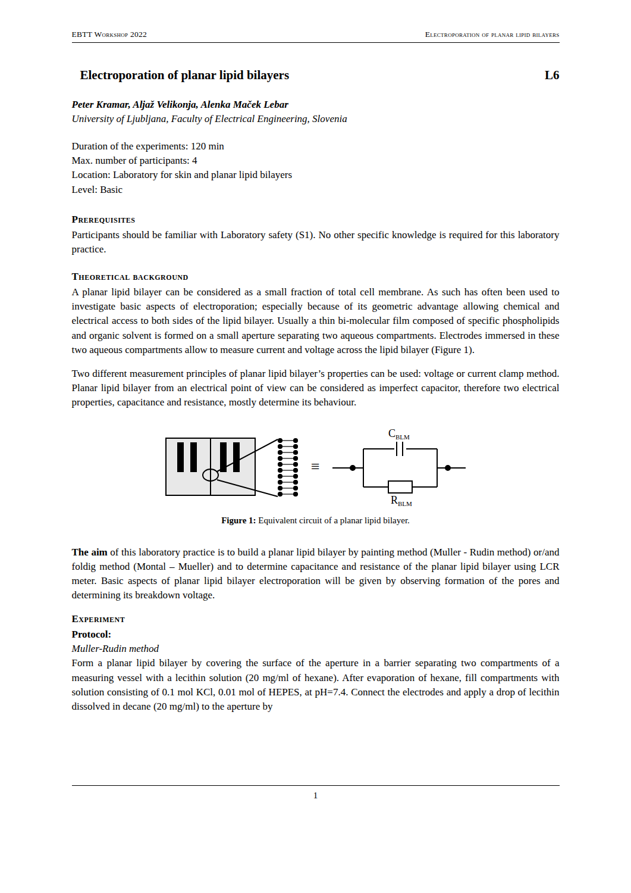EBTT Workshop 2022
Electroporation of planar lipid bilayers
Electroporation of planar lipid bilayers
L6
Peter Kramar, Aljaž Velikonja, Alenka Maček Lebar
University of Ljubljana, Faculty of Electrical Engineering, Slovenia
Duration of the experiments: 120 min
Max. number of participants: 4
Location: Laboratory for skin and planar lipid bilayers
Level: Basic
Prerequisites
Participants should be familiar with Laboratory safety (S1). No other specific knowledge is required for this laboratory practice.
Theoretical background
A planar lipid bilayer can be considered as a small fraction of total cell membrane. As such has often been used to investigate basic aspects of electroporation; especially because of its geometric advantage allowing chemical and electrical access to both sides of the lipid bilayer. Usually a thin bi-molecular film composed of specific phospholipids and organic solvent is formed on a small aperture separating two aqueous compartments. Electrodes immersed in these two aqueous compartments allow to measure current and voltage across the lipid bilayer (Figure 1).
Two different measurement principles of planar lipid bilayer’s properties can be used: voltage or current clamp method. Planar lipid bilayer from an electrical point of view can be considered as imperfect capacitor, therefore two electrical properties, capacitance and resistance, mostly determine its behaviour.
≡ C BLM R BLM
Figure 1: Equivalent circuit of a planar lipid bilayer.
The aim of this laboratory practice is to build a planar lipid bilayer by painting method (Muller - Rudin method) or/and foldig method (Montal – Mueller) and to determine capacitance and resistance of the planar lipid bilayer using LCR meter. Basic aspects of planar lipid bilayer electroporation will be given by observing formation of the pores and determining its breakdown voltage.
Experiment
Protocol:
Muller-Rudin method
Form a planar lipid bilayer by covering the surface of the aperture in a barrier separating two compartments of a measuring vessel with a lecithin solution (20 mg/ml of hexane). After evaporation of hexane, fill compartments with solution consisting of 0.1 mol KCl, 0.01 mol of HEPES, at pH=7.4. Connect the electrodes and apply a drop of lecithin dissolved in decane (20 mg/ml) to the aperture by
1